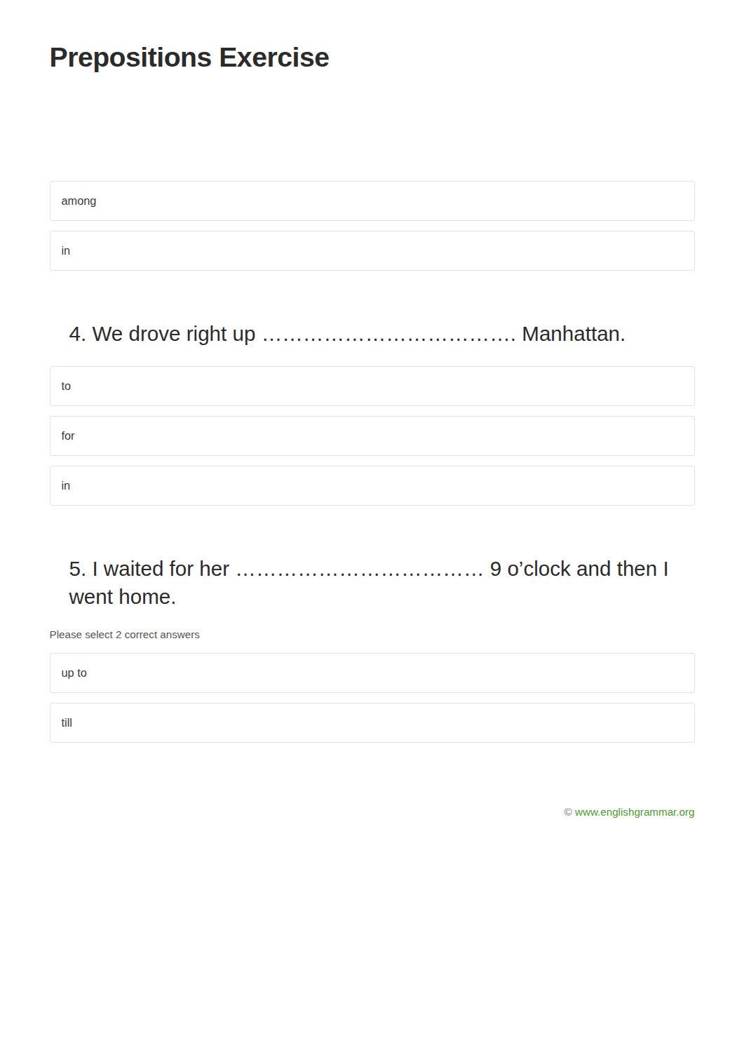Prepositions Exercise
among
in
4. We drove right up ………………………………. Manhattan.
to
for
in
5. I waited for her ……………………………… 9 o’clock and then I went home.
Please select 2 correct answers
up to
till
© www.englishgrammar.org